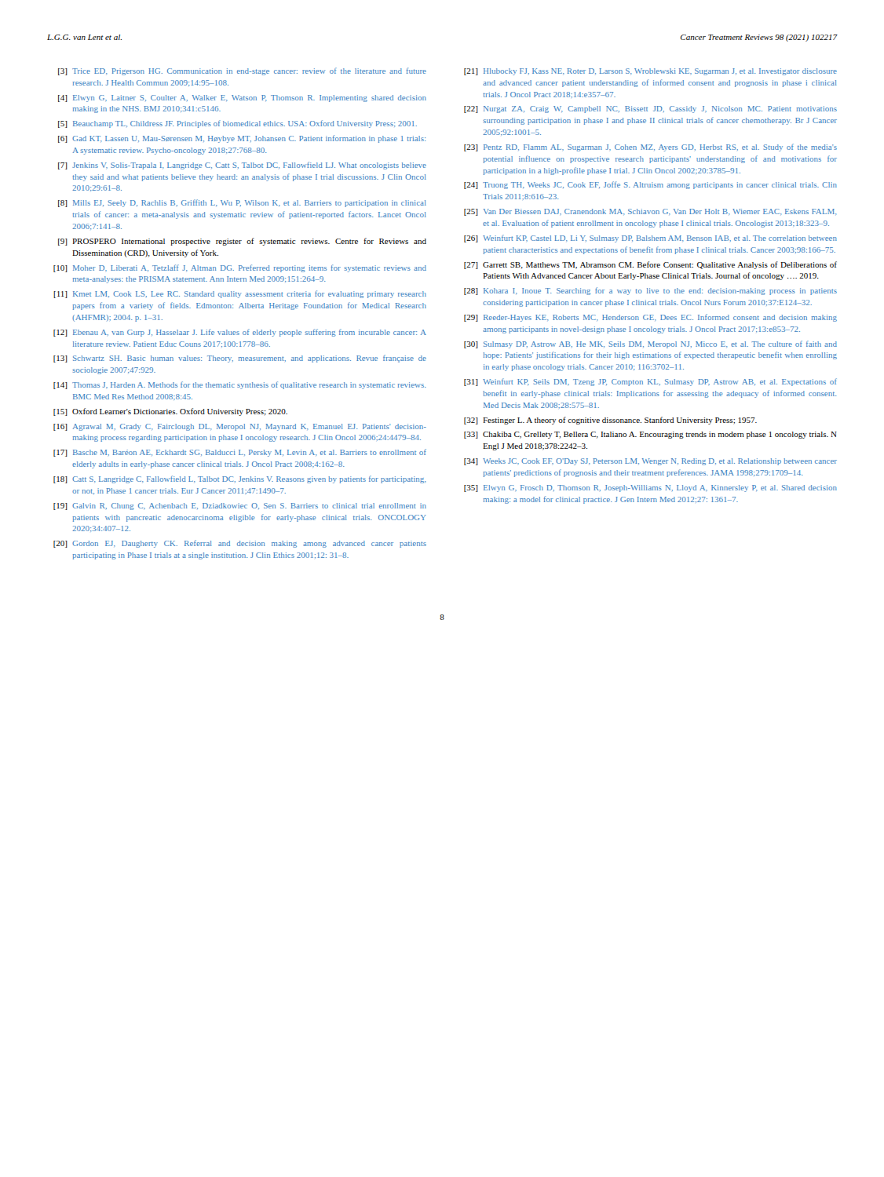L.G.G. van Lent et al.
Cancer Treatment Reviews 98 (2021) 102217
[3] Trice ED, Prigerson HG. Communication in end-stage cancer: review of the literature and future research. J Health Commun 2009;14:95–108.
[4] Elwyn G, Laitner S, Coulter A, Walker E, Watson P, Thomson R. Implementing shared decision making in the NHS. BMJ 2010;341:c5146.
[5] Beauchamp TL, Childress JF. Principles of biomedical ethics. USA: Oxford University Press; 2001.
[6] Gad KT, Lassen U, Mau-Sørensen M, Høybye MT, Johansen C. Patient information in phase 1 trials: A systematic review. Psycho-oncology 2018;27:768–80.
[7] Jenkins V, Solis-Trapala I, Langridge C, Catt S, Talbot DC, Fallowfield LJ. What oncologists believe they said and what patients believe they heard: an analysis of phase I trial discussions. J Clin Oncol 2010;29:61–8.
[8] Mills EJ, Seely D, Rachlis B, Griffith L, Wu P, Wilson K, et al. Barriers to participation in clinical trials of cancer: a meta-analysis and systematic review of patient-reported factors. Lancet Oncol 2006;7:141–8.
[9] PROSPERO International prospective register of systematic reviews. Centre for Reviews and Dissemination (CRD), University of York.
[10] Moher D, Liberati A, Tetzlaff J, Altman DG. Preferred reporting items for systematic reviews and meta-analyses: the PRISMA statement. Ann Intern Med 2009;151:264–9.
[11] Kmet LM, Cook LS, Lee RC. Standard quality assessment criteria for evaluating primary research papers from a variety of fields. Edmonton: Alberta Heritage Foundation for Medical Research (AHFMR); 2004. p. 1–31.
[12] Ebenau A, van Gurp J, Hasselaar J. Life values of elderly people suffering from incurable cancer: A literature review. Patient Educ Couns 2017;100:1778–86.
[13] Schwartz SH. Basic human values: Theory, measurement, and applications. Revue française de sociologie 2007;47:929.
[14] Thomas J, Harden A. Methods for the thematic synthesis of qualitative research in systematic reviews. BMC Med Res Method 2008;8:45.
[15] Oxford Learner's Dictionaries. Oxford University Press; 2020.
[16] Agrawal M, Grady C, Fairclough DL, Meropol NJ, Maynard K, Emanuel EJ. Patients' decision-making process regarding participation in phase I oncology research. J Clin Oncol 2006;24:4479–84.
[17] Basche M, Baréon AE, Eckhardt SG, Balducci L, Persky M, Levin A, et al. Barriers to enrollment of elderly adults in early-phase cancer clinical trials. J Oncol Pract 2008;4:162–8.
[18] Catt S, Langridge C, Fallowfield L, Talbot DC, Jenkins V. Reasons given by patients for participating, or not, in Phase 1 cancer trials. Eur J Cancer 2011;47:1490–7.
[19] Galvin R, Chung C, Achenbach E, Dziadkowiec O, Sen S. Barriers to clinical trial enrollment in patients with pancreatic adenocarcinoma eligible for early-phase clinical trials. ONCOLOGY 2020;34:407–12.
[20] Gordon EJ, Daugherty CK. Referral and decision making among advanced cancer patients participating in Phase I trials at a single institution. J Clin Ethics 2001;12: 31–8.
[21] Hlubocky FJ, Kass NE, Roter D, Larson S, Wroblewski KE, Sugarman J, et al. Investigator disclosure and advanced cancer patient understanding of informed consent and prognosis in phase i clinical trials. J Oncol Pract 2018;14:e357–67.
[22] Nurgat ZA, Craig W, Campbell NC, Bissett JD, Cassidy J, Nicolson MC. Patient motivations surrounding participation in phase I and phase II clinical trials of cancer chemotherapy. Br J Cancer 2005;92:1001–5.
[23] Pentz RD, Flamm AL, Sugarman J, Cohen MZ, Ayers GD, Herbst RS, et al. Study of the media's potential influence on prospective research participants' understanding of and motivations for participation in a high-profile phase I trial. J Clin Oncol 2002;20:3785–91.
[24] Truong TH, Weeks JC, Cook EF, Joffe S. Altruism among participants in cancer clinical trials. Clin Trials 2011;8:616–23.
[25] Van Der Biessen DAJ, Cranendonk MA, Schiavon G, Van Der Holt B, Wiemer EAC, Eskens FALM, et al. Evaluation of patient enrollment in oncology phase I clinical trials. Oncologist 2013;18:323–9.
[26] Weinfurt KP, Castel LD, Li Y, Sulmasy DP, Balshem AM, Benson IAB, et al. The correlation between patient characteristics and expectations of benefit from phase I clinical trials. Cancer 2003;98:166–75.
[27] Garrett SB, Matthews TM, Abramson CM. Before Consent: Qualitative Analysis of Deliberations of Patients With Advanced Cancer About Early-Phase Clinical Trials. Journal of oncology …. 2019.
[28] Kohara I, Inoue T. Searching for a way to live to the end: decision-making process in patients considering participation in cancer phase I clinical trials. Oncol Nurs Forum 2010;37:E124–32.
[29] Reeder-Hayes KE, Roberts MC, Henderson GE, Dees EC. Informed consent and decision making among participants in novel-design phase I oncology trials. J Oncol Pract 2017;13:e853–72.
[30] Sulmasy DP, Astrow AB, He MK, Seils DM, Meropol NJ, Micco E, et al. The culture of faith and hope: Patients' justifications for their high estimations of expected therapeutic benefit when enrolling in early phase oncology trials. Cancer 2010; 116:3702–11.
[31] Weinfurt KP, Seils DM, Tzeng JP, Compton KL, Sulmasy DP, Astrow AB, et al. Expectations of benefit in early-phase clinical trials: Implications for assessing the adequacy of informed consent. Med Decis Mak 2008;28:575–81.
[32] Festinger L. A theory of cognitive dissonance. Stanford University Press; 1957.
[33] Chakiba C, Grellety T, Bellera C, Italiano A. Encouraging trends in modern phase 1 oncology trials. N Engl J Med 2018;378:2242–3.
[34] Weeks JC, Cook EF, O'Day SJ, Peterson LM, Wenger N, Reding D, et al. Relationship between cancer patients' predictions of prognosis and their treatment preferences. JAMA 1998;279:1709–14.
[35] Elwyn G, Frosch D, Thomson R, Joseph-Williams N, Lloyd A, Kinnersley P, et al. Shared decision making: a model for clinical practice. J Gen Intern Med 2012;27: 1361–7.
8